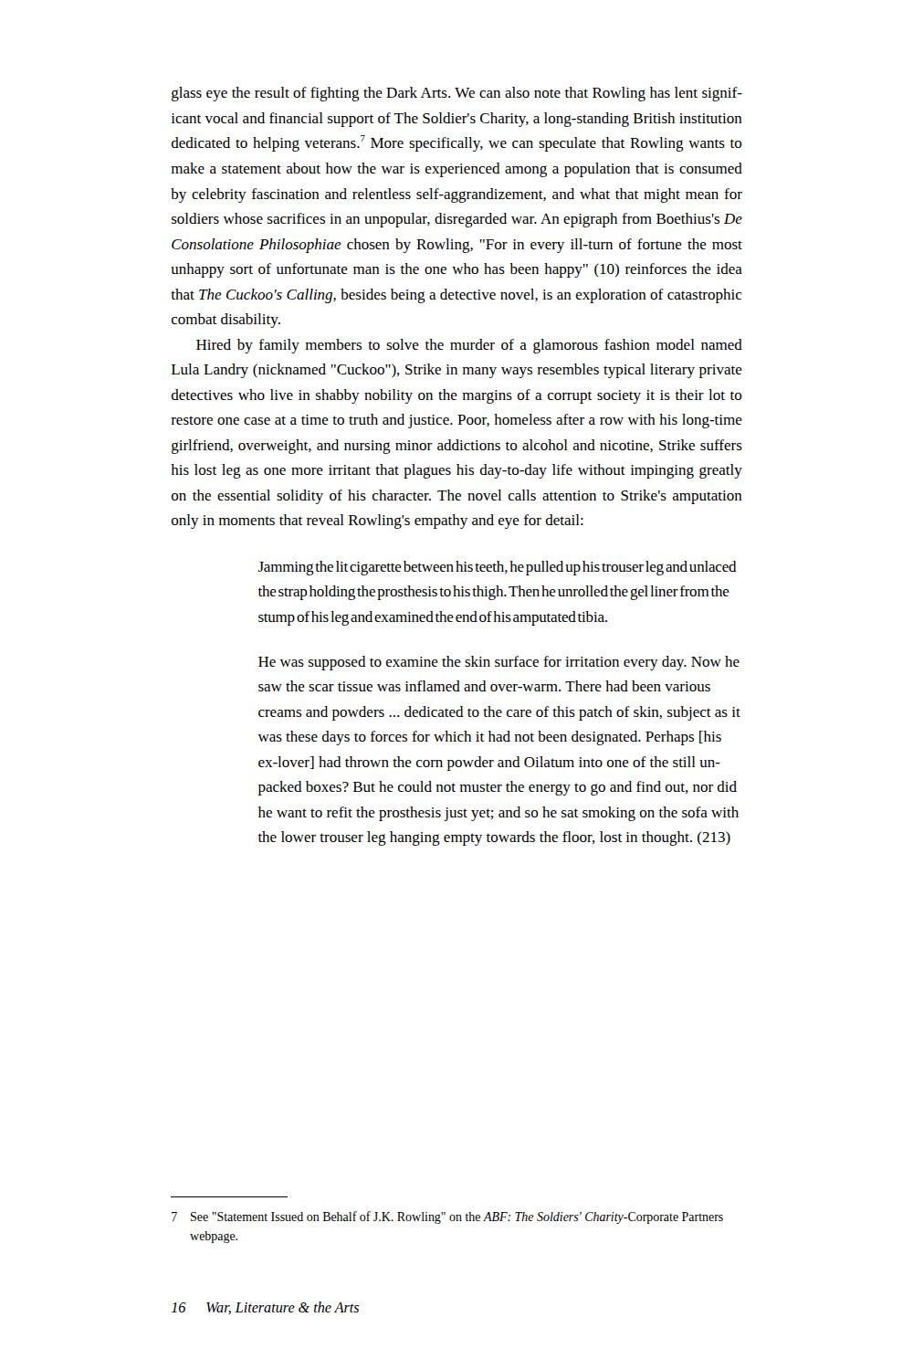glass eye the result of fighting the Dark Arts. We can also note that Rowling has lent significant vocal and financial support of The Soldier's Charity, a long-standing British institution dedicated to helping veterans.7 More specifically, we can speculate that Rowling wants to make a statement about how the war is experienced among a population that is consumed by celebrity fascination and relentless self-aggrandizement, and what that might mean for soldiers whose sacrifices in an unpopular, disregarded war. An epigraph from Boethius's De Consolatione Philosophiae chosen by Rowling, "For in every ill-turn of fortune the most unhappy sort of unfortunate man is the one who has been happy" (10) reinforces the idea that The Cuckoo's Calling, besides being a detective novel, is an exploration of catastrophic combat disability.
Hired by family members to solve the murder of a glamorous fashion model named Lula Landry (nicknamed "Cuckoo"), Strike in many ways resembles typical literary private detectives who live in shabby nobility on the margins of a corrupt society it is their lot to restore one case at a time to truth and justice. Poor, homeless after a row with his long-time girlfriend, overweight, and nursing minor addictions to alcohol and nicotine, Strike suffers his lost leg as one more irritant that plagues his day-to-day life without impinging greatly on the essential solidity of his character. The novel calls attention to Strike's amputation only in moments that reveal Rowling's empathy and eye for detail:
Jamming the lit cigarette between his teeth, he pulled up his trouser leg and unlaced the strap holding the prosthesis to his thigh. Then he unrolled the gel liner from the stump of his leg and examined the end of his amputated tibia.
He was supposed to examine the skin surface for irritation every day. Now he saw the scar tissue was inflamed and over-warm. There had been various creams and powders ... dedicated to the care of this patch of skin, subject as it was these days to forces for which it had not been designated. Perhaps [his ex-lover] had thrown the corn powder and Oilatum into one of the still unpacked boxes? But he could not muster the energy to go and find out, nor did he want to refit the prosthesis just yet; and so he sat smoking on the sofa with the lower trouser leg hanging empty towards the floor, lost in thought. (213)
7 See "Statement Issued on Behalf of J.K. Rowling" on the ABF: The Soldiers' Charity-Corporate Partners webpage.
16 War, Literature & the Arts